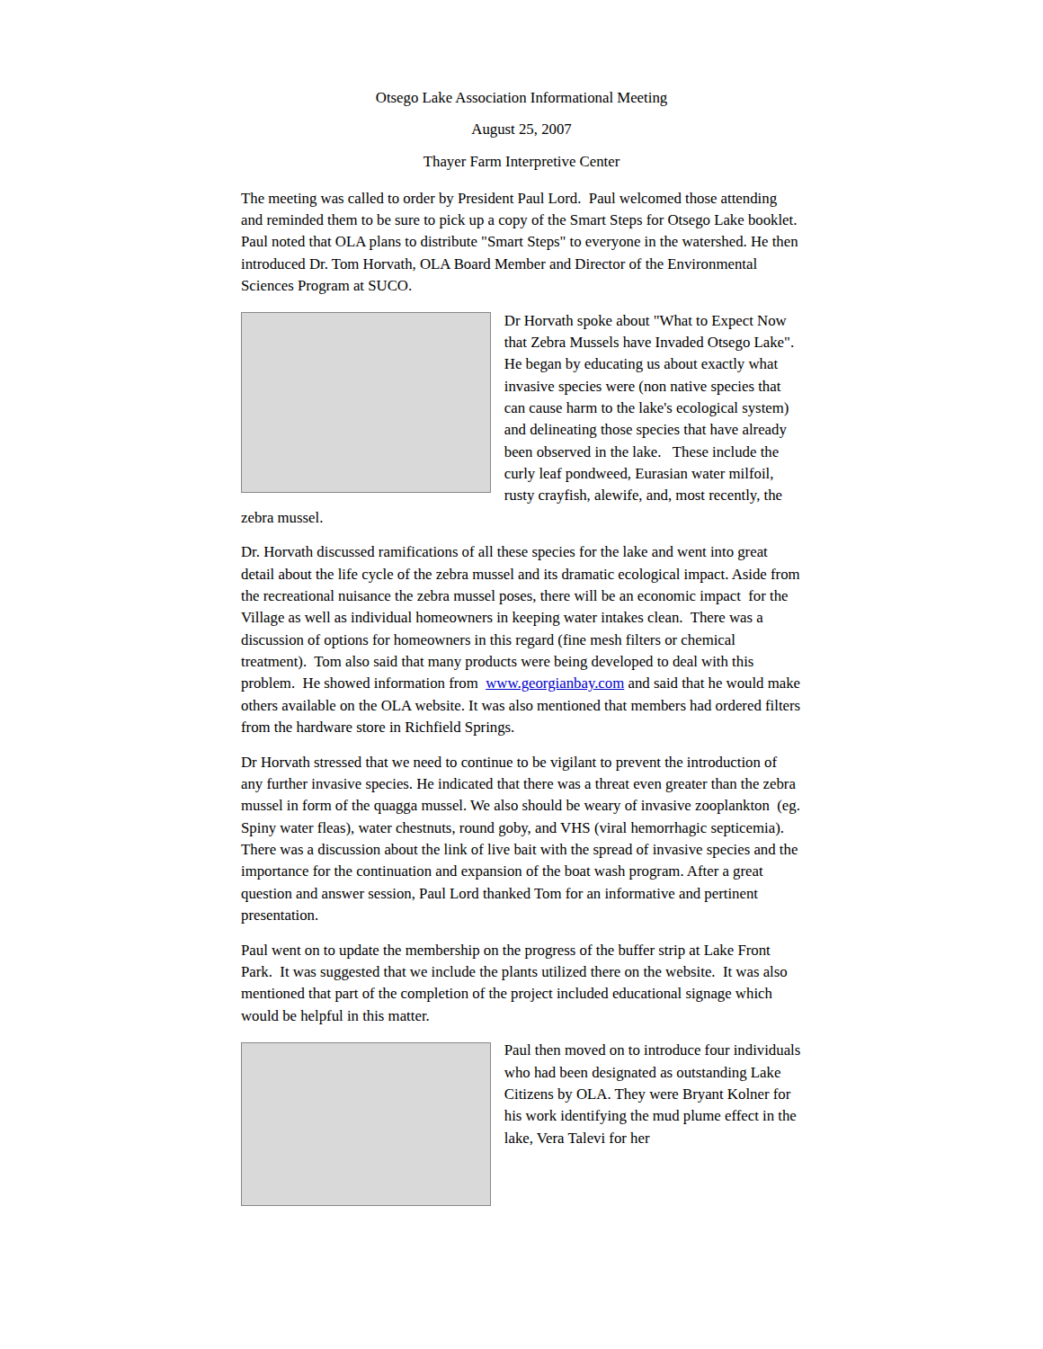Otsego Lake Association Informational Meeting
August 25, 2007
Thayer Farm Interpretive Center
The meeting was called to order by President Paul Lord. Paul welcomed those attending and reminded them to be sure to pick up a copy of the Smart Steps for Otsego Lake booklet. Paul noted that OLA plans to distribute "Smart Steps" to everyone in the watershed. He then introduced Dr. Tom Horvath, OLA Board Member and Director of the Environmental Sciences Program at SUCO.
Dr Horvath spoke about "What to Expect Now that Zebra Mussels have Invaded Otsego Lake". He began by educating us about exactly what invasive species were (non native species that can cause harm to the lake's ecological system) and delineating those species that have already been observed in the lake. These include the curly leaf pondweed, Eurasian water milfoil, rusty crayfish, alewife, and, most recently, the zebra mussel.
Dr. Horvath discussed ramifications of all these species for the lake and went into great detail about the life cycle of the zebra mussel and its dramatic ecological impact. Aside from the recreational nuisance the zebra mussel poses, there will be an economic impact for the Village as well as individual homeowners in keeping water intakes clean. There was a discussion of options for homeowners in this regard (fine mesh filters or chemical treatment). Tom also said that many products were being developed to deal with this problem. He showed information from www.georgianbay.com and said that he would make others available on the OLA website. It was also mentioned that members had ordered filters from the hardware store in Richfield Springs.
Dr Horvath stressed that we need to continue to be vigilant to prevent the introduction of any further invasive species. He indicated that there was a threat even greater than the zebra mussel in form of the quagga mussel. We also should be weary of invasive zooplankton (eg. Spiny water fleas), water chestnuts, round goby, and VHS (viral hemorrhagic septicemia). There was a discussion about the link of live bait with the spread of invasive species and the importance for the continuation and expansion of the boat wash program. After a great question and answer session, Paul Lord thanked Tom for an informative and pertinent presentation.
Paul went on to update the membership on the progress of the buffer strip at Lake Front Park. It was suggested that we include the plants utilized there on the website. It was also mentioned that part of the completion of the project included educational signage which would be helpful in this matter.
Paul then moved on to introduce four individuals who had been designated as outstanding Lake Citizens by OLA. They were Bryant Kolner for his work identifying the mud plume effect in the lake, Vera Talevi for her